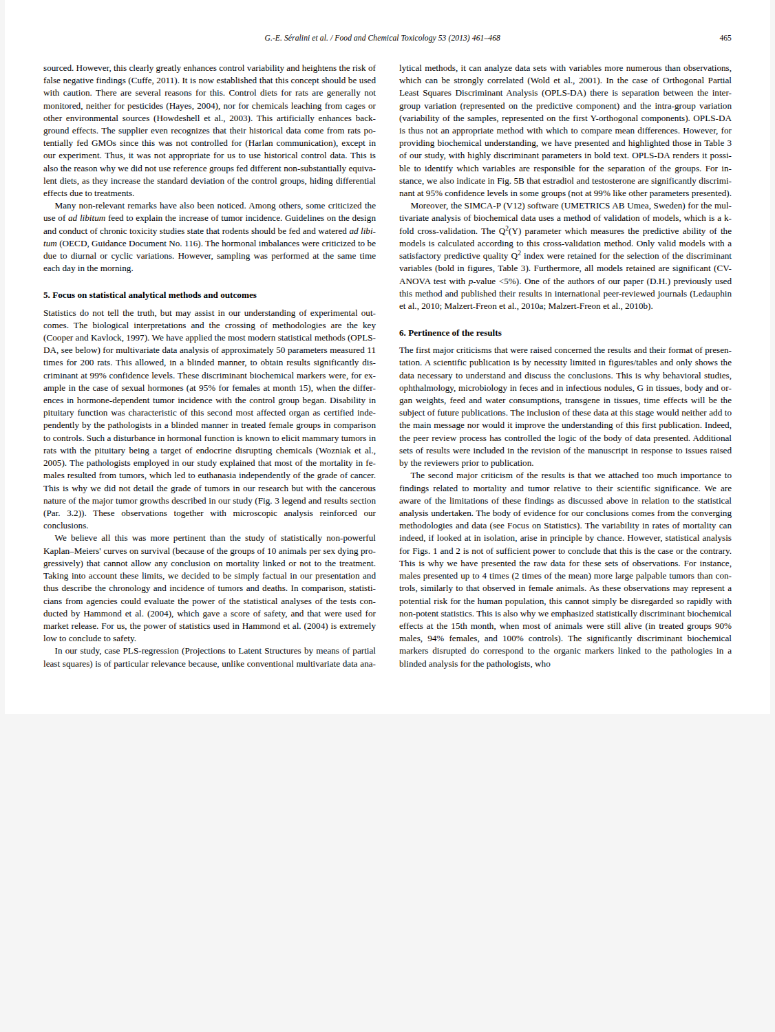G.-E. Séralini et al. / Food and Chemical Toxicology 53 (2013) 461–468 465
sourced. However, this clearly greatly enhances control variability and heightens the risk of false negative findings (Cuffe, 2011). It is now established that this concept should be used with caution. There are several reasons for this. Control diets for rats are generally not monitored, neither for pesticides (Hayes, 2004), nor for chemicals leaching from cages or other environmental sources (Howdeshell et al., 2003). This artificially enhances background effects. The supplier even recognizes that their historical data come from rats potentially fed GMOs since this was not controlled for (Harlan communication), except in our experiment. Thus, it was not appropriate for us to use historical control data. This is also the reason why we did not use reference groups fed different non-substantially equivalent diets, as they increase the standard deviation of the control groups, hiding differential effects due to treatments.
Many non-relevant remarks have also been noticed. Among others, some criticized the use of ad libitum feed to explain the increase of tumor incidence. Guidelines on the design and conduct of chronic toxicity studies state that rodents should be fed and watered ad libitum (OECD, Guidance Document No. 116). The hormonal imbalances were criticized to be due to diurnal or cyclic variations. However, sampling was performed at the same time each day in the morning.
5. Focus on statistical analytical methods and outcomes
Statistics do not tell the truth, but may assist in our understanding of experimental outcomes. The biological interpretations and the crossing of methodologies are the key (Cooper and Kavlock, 1997). We have applied the most modern statistical methods (OPLS-DA, see below) for multivariate data analysis of approximately 50 parameters measured 11 times for 200 rats. This allowed, in a blinded manner, to obtain results significantly discriminant at 99% confidence levels. These discriminant biochemical markers were, for example in the case of sexual hormones (at 95% for females at month 15), when the differences in hormone-dependent tumor incidence with the control group began. Disability in pituitary function was characteristic of this second most affected organ as certified independently by the pathologists in a blinded manner in treated female groups in comparison to controls. Such a disturbance in hormonal function is known to elicit mammary tumors in rats with the pituitary being a target of endocrine disrupting chemicals (Wozniak et al., 2005). The pathologists employed in our study explained that most of the mortality in females resulted from tumors, which led to euthanasia independently of the grade of cancer. This is why we did not detail the grade of tumors in our research but with the cancerous nature of the major tumor growths described in our study (Fig. 3 legend and results section (Par. 3.2)). These observations together with microscopic analysis reinforced our conclusions.
We believe all this was more pertinent than the study of statistically non-powerful Kaplan–Meiers' curves on survival (because of the groups of 10 animals per sex dying progressively) that cannot allow any conclusion on mortality linked or not to the treatment. Taking into account these limits, we decided to be simply factual in our presentation and thus describe the chronology and incidence of tumors and deaths. In comparison, statisticians from agencies could evaluate the power of the statistical analyses of the tests conducted by Hammond et al. (2004), which gave a score of safety, and that were used for market release. For us, the power of statistics used in Hammond et al. (2004) is extremely low to conclude to safety.
In our study, case PLS-regression (Projections to Latent Structures by means of partial least squares) is of particular relevance because, unlike conventional multivariate data analytical methods, it can analyze data sets with variables more numerous than observations, which can be strongly correlated (Wold et al., 2001). In the case of Orthogonal Partial Least Squares Discriminant Analysis (OPLS-DA) there is separation between the inter-group variation (represented on the predictive component) and the intra-group variation (variability of the samples, represented on the first Y-orthogonal components). OPLS-DA is thus not an appropriate method with which to compare mean differences. However, for providing biochemical understanding, we have presented and highlighted those in Table 3 of our study, with highly discriminant parameters in bold text. OPLS-DA renders it possible to identify which variables are responsible for the separation of the groups. For instance, we also indicate in Fig. 5B that estradiol and testosterone are significantly discriminant at 95% confidence levels in some groups (not at 99% like other parameters presented).
Moreover, the SIMCA-P (V12) software (UMETRICS AB Umea, Sweden) for the multivariate analysis of biochemical data uses a method of validation of models, which is a k-fold cross-validation. The Q2(Y) parameter which measures the predictive ability of the models is calculated according to this cross-validation method. Only valid models with a satisfactory predictive quality Q2 index were retained for the selection of the discriminant variables (bold in figures, Table 3). Furthermore, all models retained are significant (CV-ANOVA test with p-value <5%). One of the authors of our paper (D.H.) previously used this method and published their results in international peer-reviewed journals (Ledauphin et al., 2010; Malzert-Freon et al., 2010a; Malzert-Freon et al., 2010b).
6. Pertinence of the results
The first major criticisms that were raised concerned the results and their format of presentation. A scientific publication is by necessity limited in figures/tables and only shows the data necessary to understand and discuss the conclusions. This is why behavioral studies, ophthalmology, microbiology in feces and in infectious nodules, G in tissues, body and organ weights, feed and water consumptions, transgene in tissues, time effects will be the subject of future publications. The inclusion of these data at this stage would neither add to the main message nor would it improve the understanding of this first publication. Indeed, the peer review process has controlled the logic of the body of data presented. Additional sets of results were included in the revision of the manuscript in response to issues raised by the reviewers prior to publication.
The second major criticism of the results is that we attached too much importance to findings related to mortality and tumor relative to their scientific significance. We are aware of the limitations of these findings as discussed above in relation to the statistical analysis undertaken. The body of evidence for our conclusions comes from the converging methodologies and data (see Focus on Statistics). The variability in rates of mortality can indeed, if looked at in isolation, arise in principle by chance. However, statistical analysis for Figs. 1 and 2 is not of sufficient power to conclude that this is the case or the contrary. This is why we have presented the raw data for these sets of observations. For instance, males presented up to 4 times (2 times of the mean) more large palpable tumors than controls, similarly to that observed in female animals. As these observations may represent a potential risk for the human population, this cannot simply be disregarded so rapidly with non-potent statistics. This is also why we emphasized statistically discriminant biochemical effects at the 15th month, when most of animals were still alive (in treated groups 90% males, 94% females, and 100% controls). The significantly discriminant biochemical markers disrupted do correspond to the organic markers linked to the pathologies in a blinded analysis for the pathologists, who